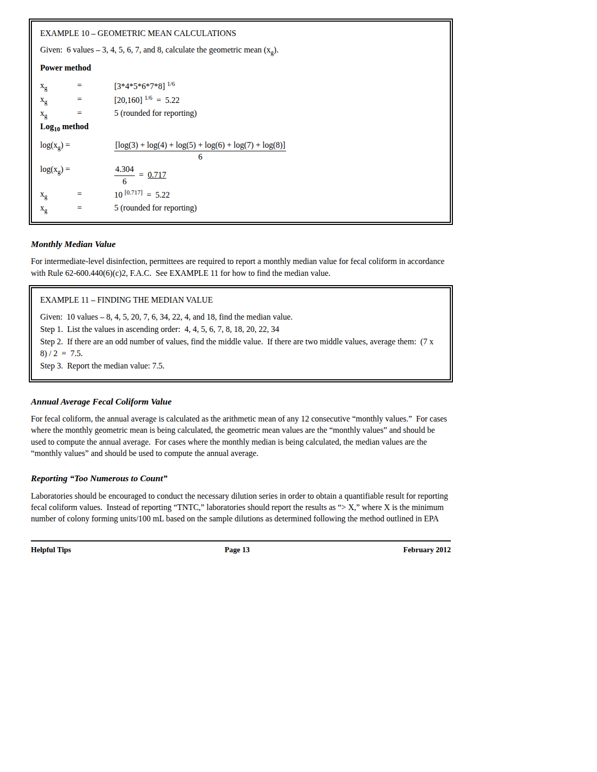EXAMPLE 10 – GEOMETRIC MEAN CALCULATIONS
Given: 6 values – 3, 4, 5, 6, 7, and 8, calculate the geometric mean (xg).
Power method
| x g | = | [3*4*5*6*7*8] 1/6 |
| x g | = | [20,160] 1/6 = 5.22 |
| x g | = | 5 (rounded for reporting) |
Log10 method
| log(x g ) = | | [log(3) + log(4) + log(5) + log(6) + log(7) + log(8)] 6 |
| log(x g ) = | | 4.304 6 = 0.717 |
| x g | = | 10 [0.717] = 5.22 |
| x g | = | 5 (rounded for reporting) |
Monthly Median Value
For intermediate-level disinfection, permittees are required to report a monthly median value for fecal coliform in accordance with Rule 62-600.440(6)(c)2, F.A.C. See EXAMPLE 11 for how to find the median value.
EXAMPLE 11 – FINDING THE MEDIAN VALUE
Given: 10 values – 8, 4, 5, 20, 7, 6, 34, 22, 4, and 18, find the median value.
Step 1. List the values in ascending order: 4, 4, 5, 6, 7, 8, 18, 20, 22, 34
Step 2. If there are an odd number of values, find the middle value. If there are two middle values, average them: (7 x 8) / 2 = 7.5.
Step 3. Report the median value: 7.5.
Annual Average Fecal Coliform Value
For fecal coliform, the annual average is calculated as the arithmetic mean of any 12 consecutive “monthly values.” For cases where the monthly geometric mean is being calculated, the geometric mean values are the “monthly values” and should be used to compute the annual average. For cases where the monthly median is being calculated, the median values are the “monthly values” and should be used to compute the annual average.
Reporting “Too Numerous to Count”
Laboratories should be encouraged to conduct the necessary dilution series in order to obtain a quantifiable result for reporting fecal coliform values. Instead of reporting “TNTC,” laboratories should report the results as “> X,” where X is the minimum number of colony forming units/100 mL based on the sample dilutions as determined following the method outlined in EPA
Helpful Tips Page 13 February 2012